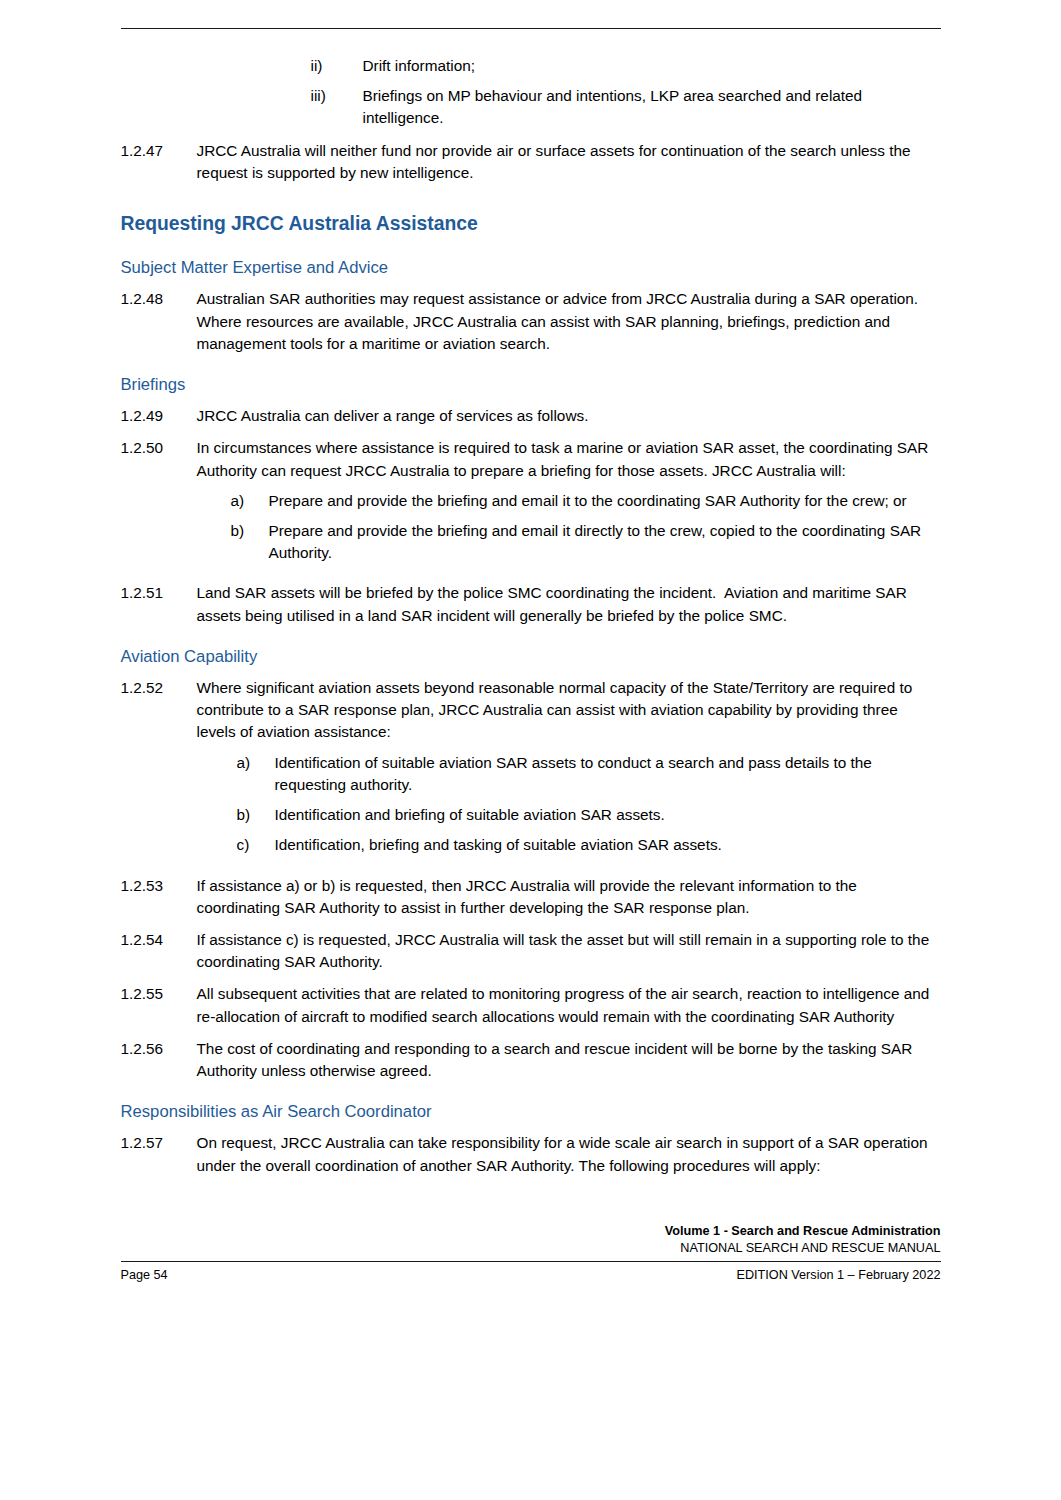ii) Drift information;
iii) Briefings on MP behaviour and intentions, LKP area searched and related intelligence.
1.2.47
JRCC Australia will neither fund nor provide air or surface assets for continuation of the search unless the request is supported by new intelligence.
Requesting JRCC Australia Assistance
Subject Matter Expertise and Advice
1.2.48
Australian SAR authorities may request assistance or advice from JRCC Australia during a SAR operation. Where resources are available, JRCC Australia can assist with SAR planning, briefings, prediction and management tools for a maritime or aviation search.
Briefings
1.2.49
JRCC Australia can deliver a range of services as follows.
1.2.50
In circumstances where assistance is required to task a marine or aviation SAR asset, the coordinating SAR Authority can request JRCC Australia to prepare a briefing for those assets. JRCC Australia will:
a) Prepare and provide the briefing and email it to the coordinating SAR Authority for the crew; or
b) Prepare and provide the briefing and email it directly to the crew, copied to the coordinating SAR Authority.
1.2.51
Land SAR assets will be briefed by the police SMC coordinating the incident. Aviation and maritime SAR assets being utilised in a land SAR incident will generally be briefed by the police SMC.
Aviation Capability
1.2.52
Where significant aviation assets beyond reasonable normal capacity of the State/Territory are required to contribute to a SAR response plan, JRCC Australia can assist with aviation capability by providing three levels of aviation assistance:
a) Identification of suitable aviation SAR assets to conduct a search and pass details to the requesting authority.
b) Identification and briefing of suitable aviation SAR assets.
c) Identification, briefing and tasking of suitable aviation SAR assets.
1.2.53
If assistance a) or b) is requested, then JRCC Australia will provide the relevant information to the coordinating SAR Authority to assist in further developing the SAR response plan.
1.2.54
If assistance c) is requested, JRCC Australia will task the asset but will still remain in a supporting role to the coordinating SAR Authority.
1.2.55
All subsequent activities that are related to monitoring progress of the air search, reaction to intelligence and re-allocation of aircraft to modified search allocations would remain with the coordinating SAR Authority
1.2.56
The cost of coordinating and responding to a search and rescue incident will be borne by the tasking SAR Authority unless otherwise agreed.
Responsibilities as Air Search Coordinator
1.2.57
On request, JRCC Australia can take responsibility for a wide scale air search in support of a SAR operation under the overall coordination of another SAR Authority. The following procedures will apply:
Volume 1 - Search and Rescue Administration
NATIONAL SEARCH AND RESCUE MANUAL
Page 54 EDITION Version 1 – February 2022